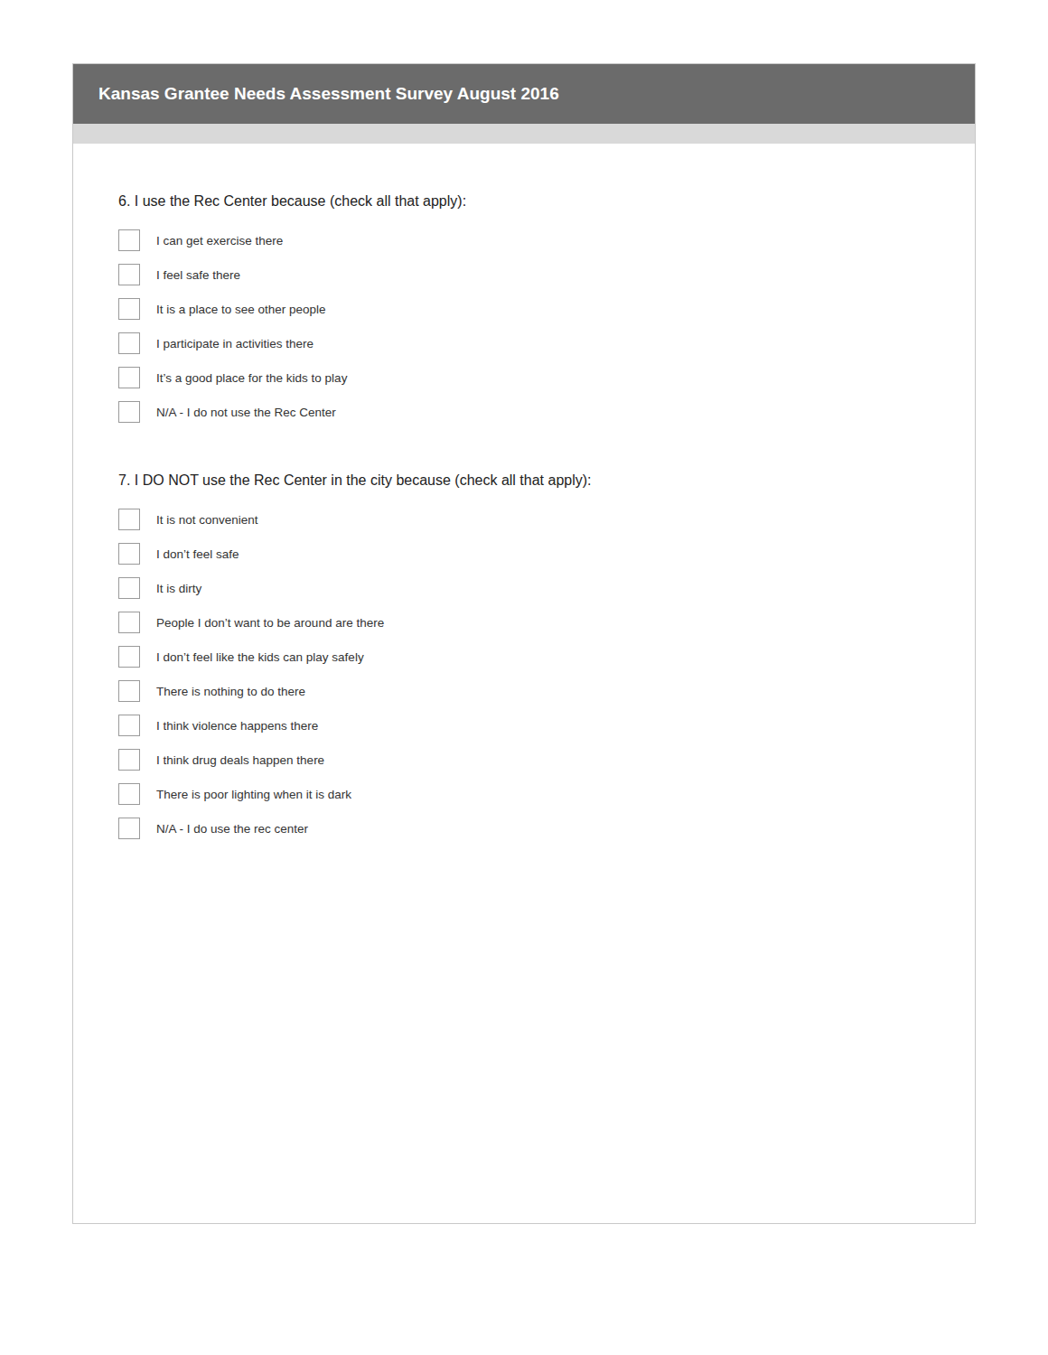Kansas Grantee Needs Assessment Survey August 2016
6. I use the Rec Center because (check all that apply):
I can get exercise there
I feel safe there
It is a place to see other people
I participate in activities there
It’s a good place for the kids to play
N/A - I do not use the Rec Center
7. I DO NOT use the Rec Center in the city because (check all that apply):
It is not convenient
I don’t feel safe
It is dirty
People I don’t want to be around are there
I don’t feel like the kids can play safely
There is nothing to do there
I think violence happens there
I think drug deals happen there
There is poor lighting when it is dark
N/A - I do use the rec center